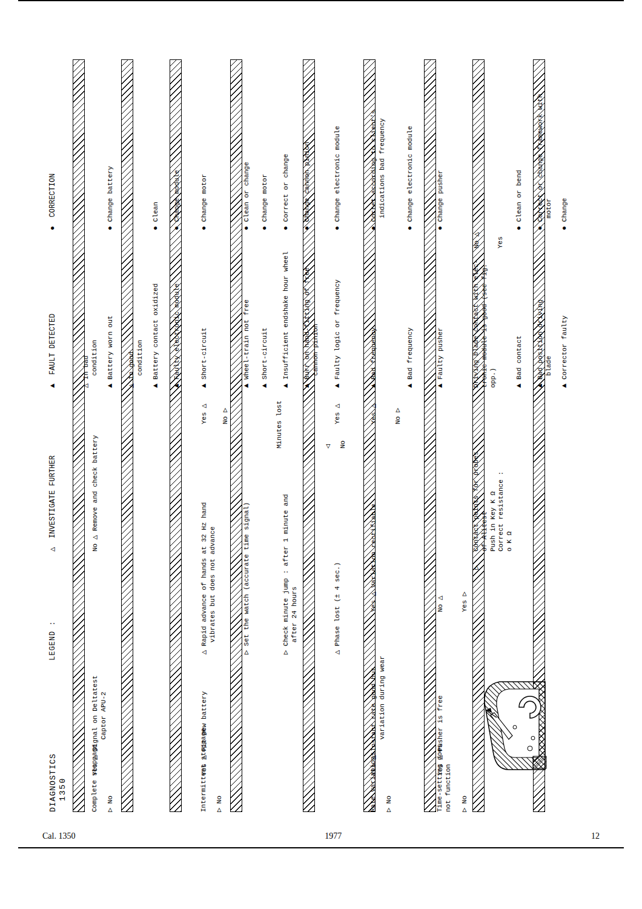DIAGNOSTICS1350
LEGEND :
△ INVESTIGATE FURTHER
▲ FAULT DETECTED
● CORRECTION
Complete stoppage
▷ No
Yes △ Signal on Deltatest
Captor APU-2
No △ Remove and check battery
△ In bad
condition
▲ Battery worn out
● Change battery
△ In good
condition
▲ Battery contact oxidized
● Clean
▲ Faulty electronic module
● Change module
Intermittent stoppage
▷ No
Yes △ Fit new battery
△ Rapid advance of hands at 32 Hz hand
vibrates but does not advance
Yes △
▲ Short-circuit
● Change motor
No ▷
▷ Set the watch (accurate time signal)
▲ Wheel-train not free
● Clean or change
▲ Short-circuit
● Change motor
▷ Check minute jump : after 1 minute and
after 24 hours
Minutes lost
▲ Insufficient endshake hour wheel
● Correct or change
▲ Burr on hand-fitting of free
cannon pinion
● Change cannon pinion
◁
No
△ Phase lost (± 4 sec.)
Yes △
▲ Faulty logic or frequency
● Change electronic module
Rate variations
▷ No
Yes △ Instant rate good but
variation during wear
Yes △ Variation rectifiable
Yes △
▲ Bad frequency
● Corret according to client's
indications bad frequency
No ▷
▲ Bad frequency
● Change electronic module
Time-setting does
not function
▷ No
Yes △ Pusher is free
No △
▲ Faulty pusher
● Change pusher
Yes ▷
▷
Contact points for probes of Alitest Push in Key K Ω Correct resistance : o K Ω
Driving blade contact with elec- tronic module is good (see fig. opp.)
No △
Yes
▲ Bad contact
● Clean or bend
▲ Bad position driving
blade
● Correct or change framework with
motor
▲ Corrector faulty
● Change
Cal. 1350 1977 12